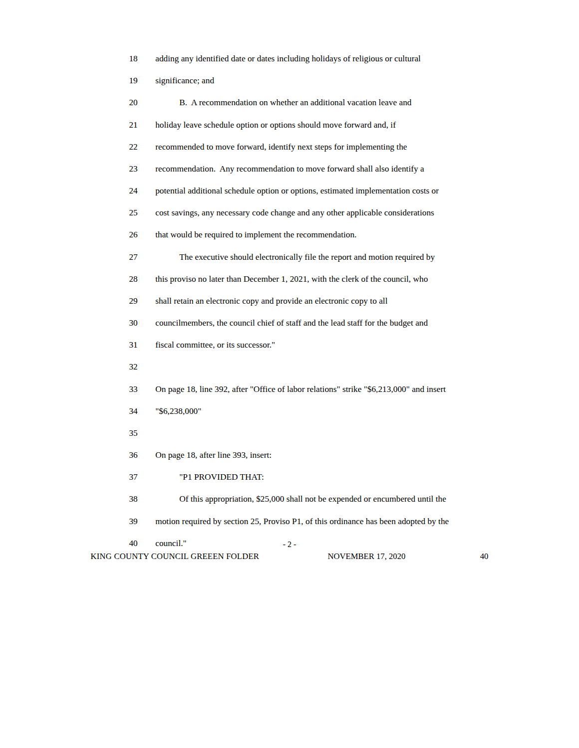| 18 | adding any identified date or dates including holidays of religious or cultural |
| 19 | significance; and |
| 20 | B. A recommendation on whether an additional vacation leave and |
| 21 | holiday leave schedule option or options should move forward and, if |
| 22 | recommended to move forward, identify next steps for implementing the |
| 23 | recommendation. Any recommendation to move forward shall also identify a |
| 24 | potential additional schedule option or options, estimated implementation costs or |
| 25 | cost savings, any necessary code change and any other applicable considerations |
| 26 | that would be required to implement the recommendation. |
| 27 | The executive should electronically file the report and motion required by |
| 28 | this proviso no later than December 1, 2021, with the clerk of the council, who |
| 29 | shall retain an electronic copy and provide an electronic copy to all |
| 30 | councilmembers, the council chief of staff and the lead staff for the budget and |
| 31 | fiscal committee, or its successor." |
| 32 | |
| 33 | On page 18, line 392, after "Office of labor relations" strike "$6,213,000" and insert |
| 34 | "$6,238,000" |
| 35 | |
| 36 | On page 18, after line 393, insert: |
| 37 | "P1 PROVIDED THAT: |
| 38 | Of this appropriation, $25,000 shall not be expended or encumbered until the |
| 39 | motion required by section 25, Proviso P1, of this ordinance has been adopted by the |
| 40 | council." |
- 2 -
KING COUNTY COUNCIL GREEEN FOLDER
NOVEMBER 17, 2020
40